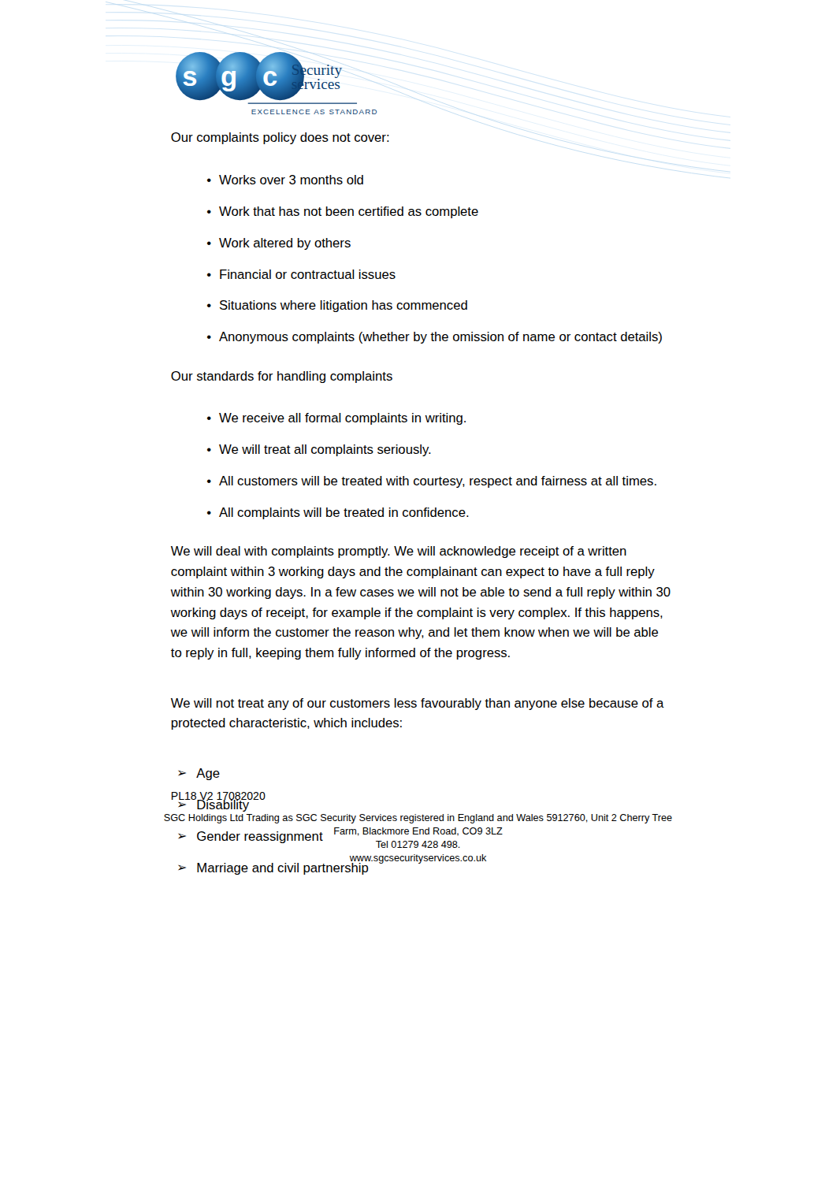s g c Security services EXCELLENCE AS STANDARD
Our complaints policy does not cover:
Works over 3 months old
Work that has not been certified as complete
Work altered by others
Financial or contractual issues
Situations where litigation has commenced
Anonymous complaints (whether by the omission of name or contact details)
Our standards for handling complaints
We receive all formal complaints in writing.
We will treat all complaints seriously.
All customers will be treated with courtesy, respect and fairness at all times.
All complaints will be treated in confidence.
We will deal with complaints promptly. We will acknowledge receipt of a written complaint within 3 working days and the complainant can expect to have a full reply within 30 working days. In a few cases we will not be able to send a full reply within 30 working days of receipt, for example if the complaint is very complex. If this happens, we will inform the customer the reason why, and let them know when we will be able to reply in full, keeping them fully informed of the progress.
We will not treat any of our customers less favourably than anyone else because of a protected characteristic, which includes:
Age
Disability
Gender reassignment
Marriage and civil partnership
PL18 V2 17082020
SGC Holdings Ltd Trading as SGC Security Services registered in England and Wales 5912760, Unit 2 Cherry Tree Farm, Blackmore End Road, CO9 3LZ
Tel 01279 428 498.
www.sgcsecurityservices.co.uk